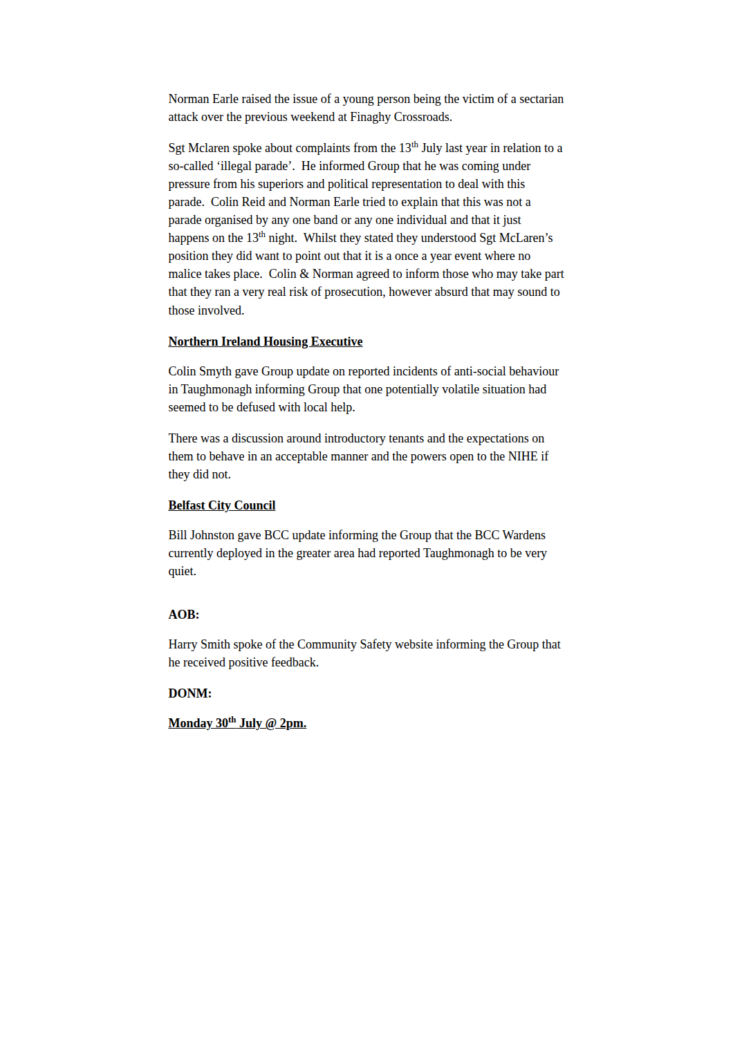Norman Earle raised the issue of a young person being the victim of a sectarian attack over the previous weekend at Finaghy Crossroads.
Sgt Mclaren spoke about complaints from the 13th July last year in relation to a so-called ‘illegal parade’. He informed Group that he was coming under pressure from his superiors and political representation to deal with this parade. Colin Reid and Norman Earle tried to explain that this was not a parade organised by any one band or any one individual and that it just happens on the 13th night. Whilst they stated they understood Sgt McLaren’s position they did want to point out that it is a once a year event where no malice takes place. Colin & Norman agreed to inform those who may take part that they ran a very real risk of prosecution, however absurd that may sound to those involved.
Northern Ireland Housing Executive
Colin Smyth gave Group update on reported incidents of anti-social behaviour in Taughmonagh informing Group that one potentially volatile situation had seemed to be defused with local help.
There was a discussion around introductory tenants and the expectations on them to behave in an acceptable manner and the powers open to the NIHE if they did not.
Belfast City Council
Bill Johnston gave BCC update informing the Group that the BCC Wardens currently deployed in the greater area had reported Taughmonagh to be very quiet.
AOB:
Harry Smith spoke of the Community Safety website informing the Group that he received positive feedback.
DONM:
Monday 30th July @ 2pm.